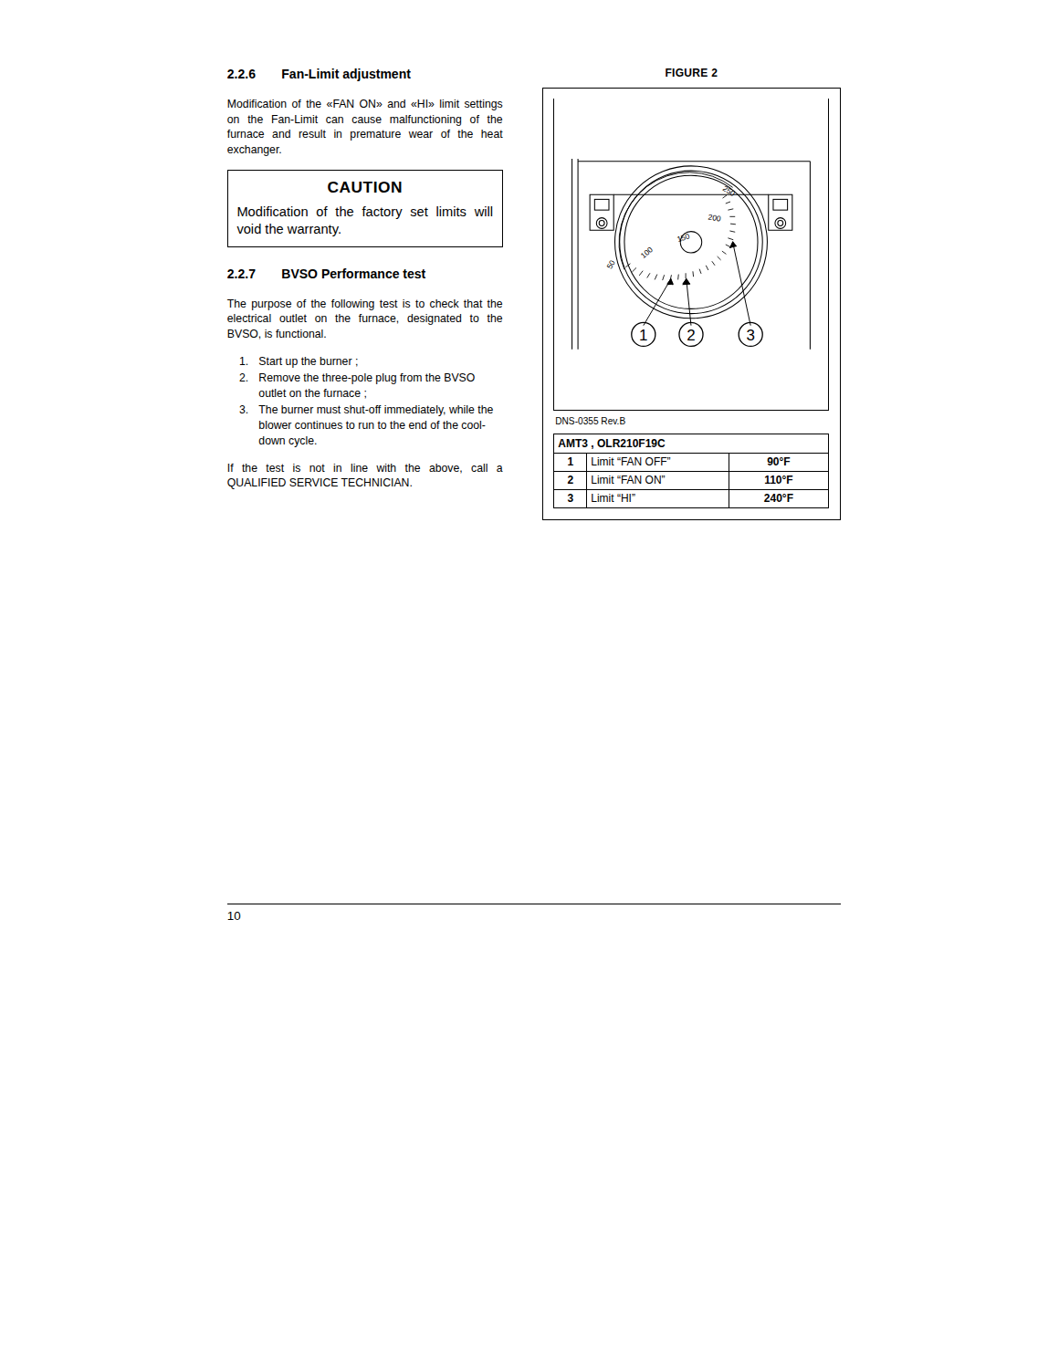2.2.6 Fan-Limit adjustment
Modification of the «FAN ON» and «HI» limit settings on the Fan-Limit can cause malfunctioning of the furnace and result in premature wear of the heat exchanger.
CAUTION
Modification of the factory set limits will void the warranty.
2.2.7 BVSO Performance test
The purpose of the following test is to check that the electrical outlet on the furnace, designated to the BVSO, is functional.
Start up the burner ;
Remove the three-pole plug from the BVSO outlet on the furnace ;
The burner must shut-off immediately, while the blower continues to run to the end of the cool-down cycle.
If the test is not in line with the above, call a QUALIFIED SERVICE TECHNICIAN.
FIGURE 2
50 100 150 200 250 1 2 3
DNS-0355 Rev.B
| AMT3 , OLR210F19C |
| --- |
| 1 | Limit “FAN OFF” | 90°F |
| 2 | Limit “FAN ON” | 110°F |
| 3 | Limit “HI” | 240°F |
10